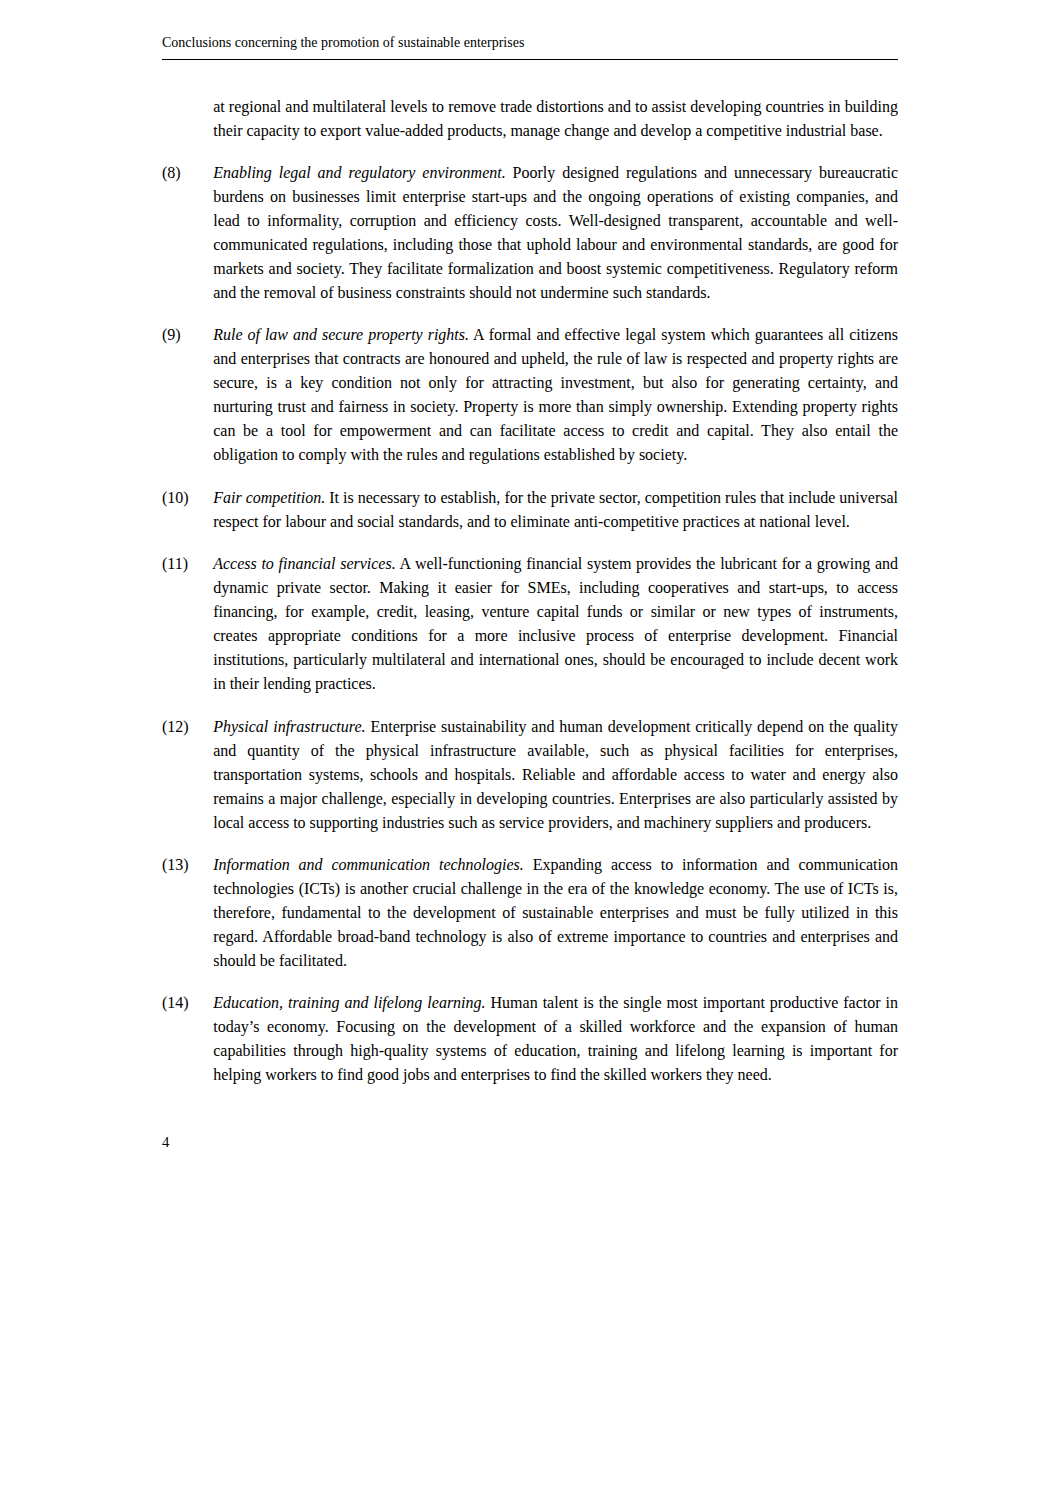Conclusions concerning the promotion of sustainable enterprises
at regional and multilateral levels to remove trade distortions and to assist developing countries in building their capacity to export value-added products, manage change and develop a competitive industrial base.
Enabling legal and regulatory environment. Poorly designed regulations and unnecessary bureaucratic burdens on businesses limit enterprise start-ups and the ongoing operations of existing companies, and lead to informality, corruption and efficiency costs. Well-designed transparent, accountable and well-communicated regulations, including those that uphold labour and environmental standards, are good for markets and society. They facilitate formalization and boost systemic competitiveness. Regulatory reform and the removal of business constraints should not undermine such standards.
Rule of law and secure property rights. A formal and effective legal system which guarantees all citizens and enterprises that contracts are honoured and upheld, the rule of law is respected and property rights are secure, is a key condition not only for attracting investment, but also for generating certainty, and nurturing trust and fairness in society. Property is more than simply ownership. Extending property rights can be a tool for empowerment and can facilitate access to credit and capital. They also entail the obligation to comply with the rules and regulations established by society.
Fair competition. It is necessary to establish, for the private sector, competition rules that include universal respect for labour and social standards, and to eliminate anti-competitive practices at national level.
Access to financial services. A well-functioning financial system provides the lubricant for a growing and dynamic private sector. Making it easier for SMEs, including cooperatives and start-ups, to access financing, for example, credit, leasing, venture capital funds or similar or new types of instruments, creates appropriate conditions for a more inclusive process of enterprise development. Financial institutions, particularly multilateral and international ones, should be encouraged to include decent work in their lending practices.
Physical infrastructure. Enterprise sustainability and human development critically depend on the quality and quantity of the physical infrastructure available, such as physical facilities for enterprises, transportation systems, schools and hospitals. Reliable and affordable access to water and energy also remains a major challenge, especially in developing countries. Enterprises are also particularly assisted by local access to supporting industries such as service providers, and machinery suppliers and producers.
Information and communication technologies. Expanding access to information and communication technologies (ICTs) is another crucial challenge in the era of the knowledge economy. The use of ICTs is, therefore, fundamental to the development of sustainable enterprises and must be fully utilized in this regard. Affordable broad-band technology is also of extreme importance to countries and enterprises and should be facilitated.
Education, training and lifelong learning. Human talent is the single most important productive factor in today’s economy. Focusing on the development of a skilled workforce and the expansion of human capabilities through high-quality systems of education, training and lifelong learning is important for helping workers to find good jobs and enterprises to find the skilled workers they need.
4